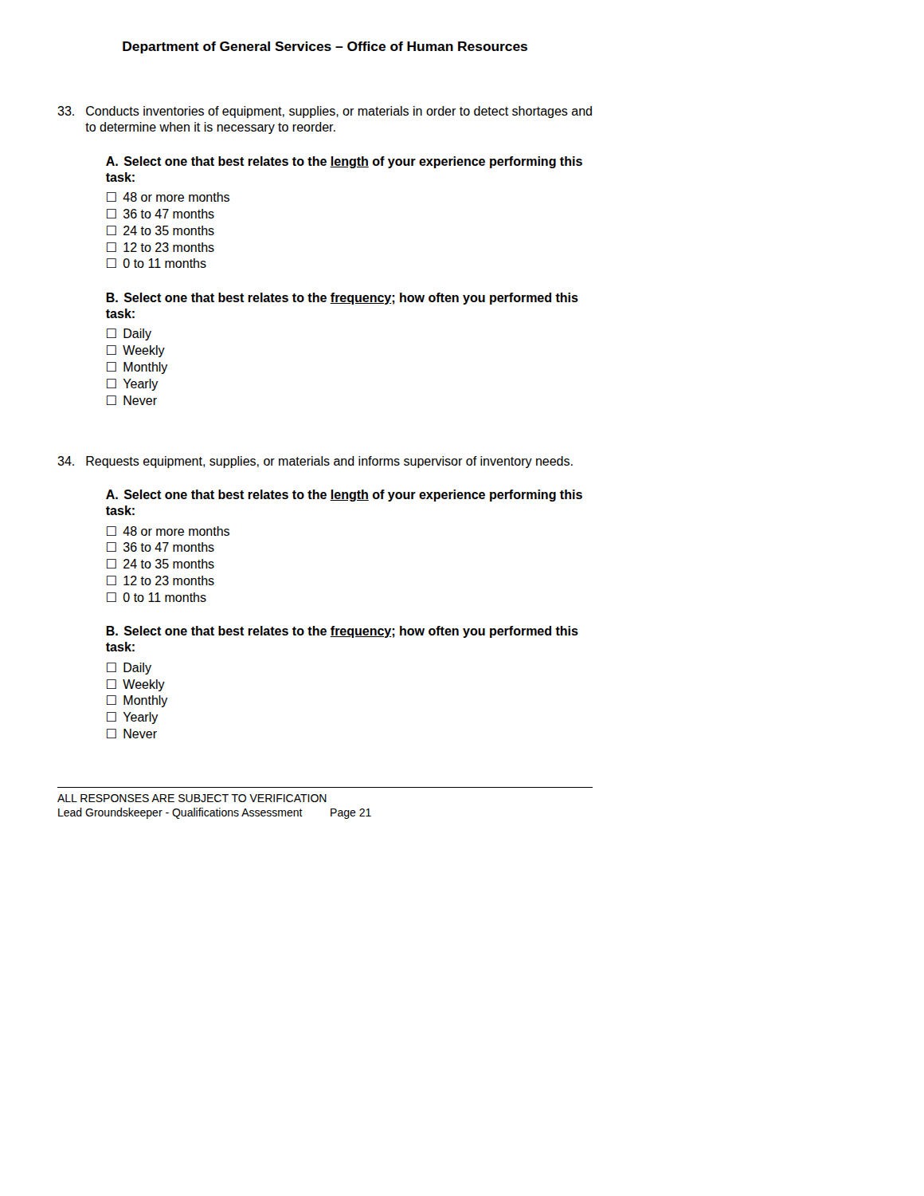Department of General Services – Office of Human Resources
33. Conducts inventories of equipment, supplies, or materials in order to detect shortages and to determine when it is necessary to reorder.
A. Select one that best relates to the length of your experience performing this task:
☐48 or more months
☐36 to 47 months
☐24 to 35 months
☐12 to 23 months
☐0 to 11 months
B. Select one that best relates to the frequency; how often you performed this task:
☐Daily
☐Weekly
☐Monthly
☐Yearly
☐Never
34. Requests equipment, supplies, or materials and informs supervisor of inventory needs.
A. Select one that best relates to the length of your experience performing this task:
☐48 or more months
☐36 to 47 months
☐24 to 35 months
☐12 to 23 months
☐0 to 11 months
B. Select one that best relates to the frequency; how often you performed this task:
☐Daily
☐Weekly
☐Monthly
☐Yearly
☐Never
ALL RESPONSES ARE SUBJECT TO VERIFICATION Lead Groundskeeper - Qualifications Assessment Page 21